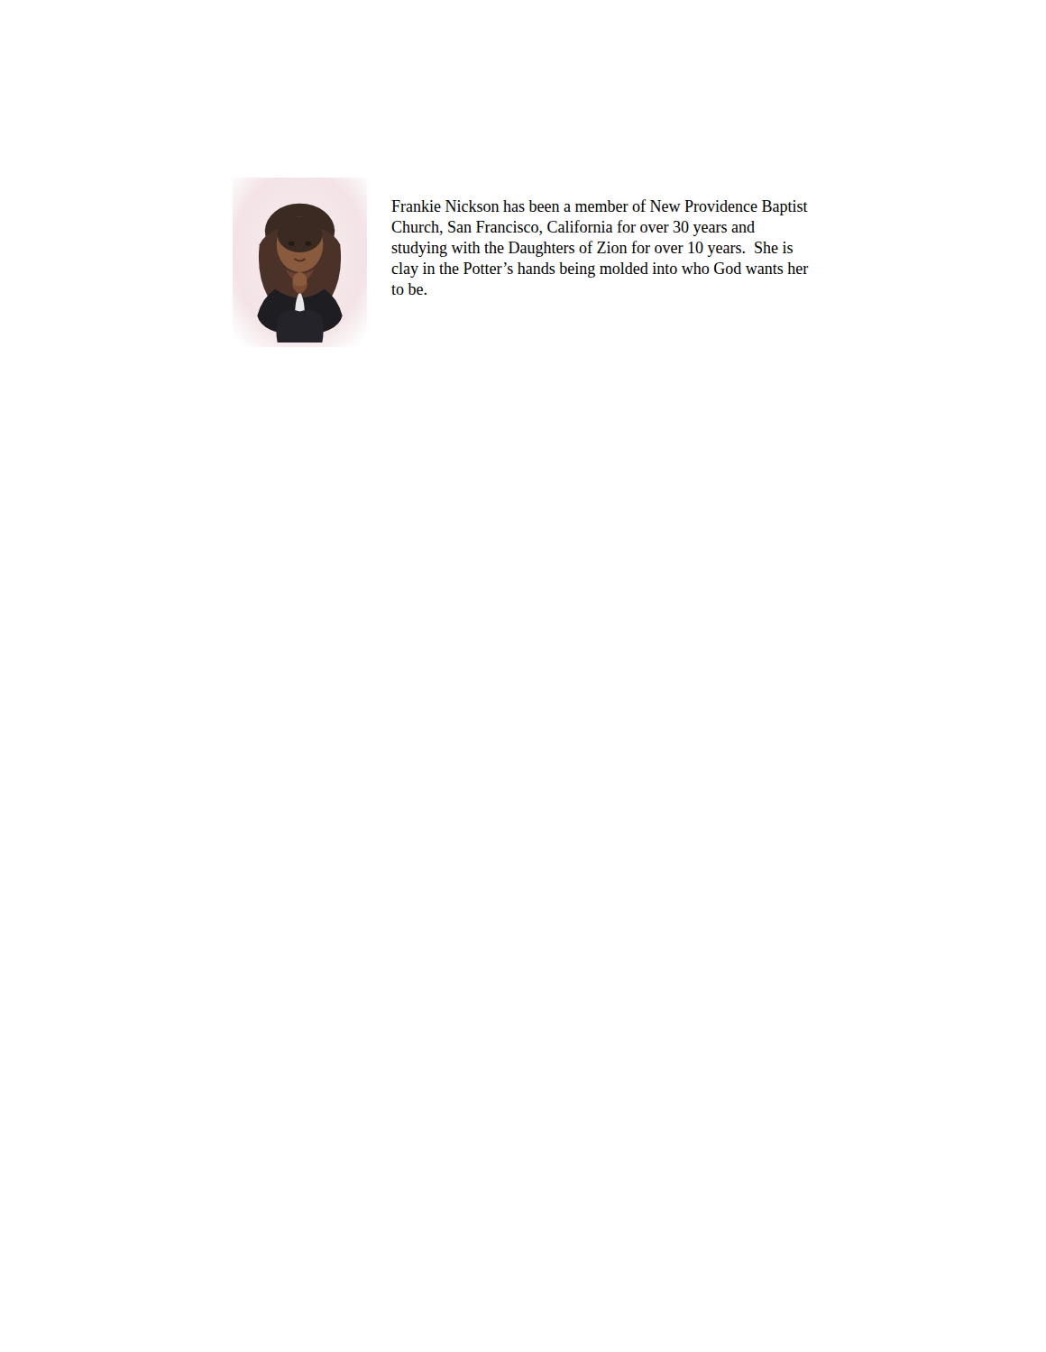Frankie Nickson has been a member of New Providence Baptist Church, San Francisco, California for over 30 years and studying with the Daughters of Zion for over 10 years. She is clay in the Potter’s hands being molded into who God wants her to be.